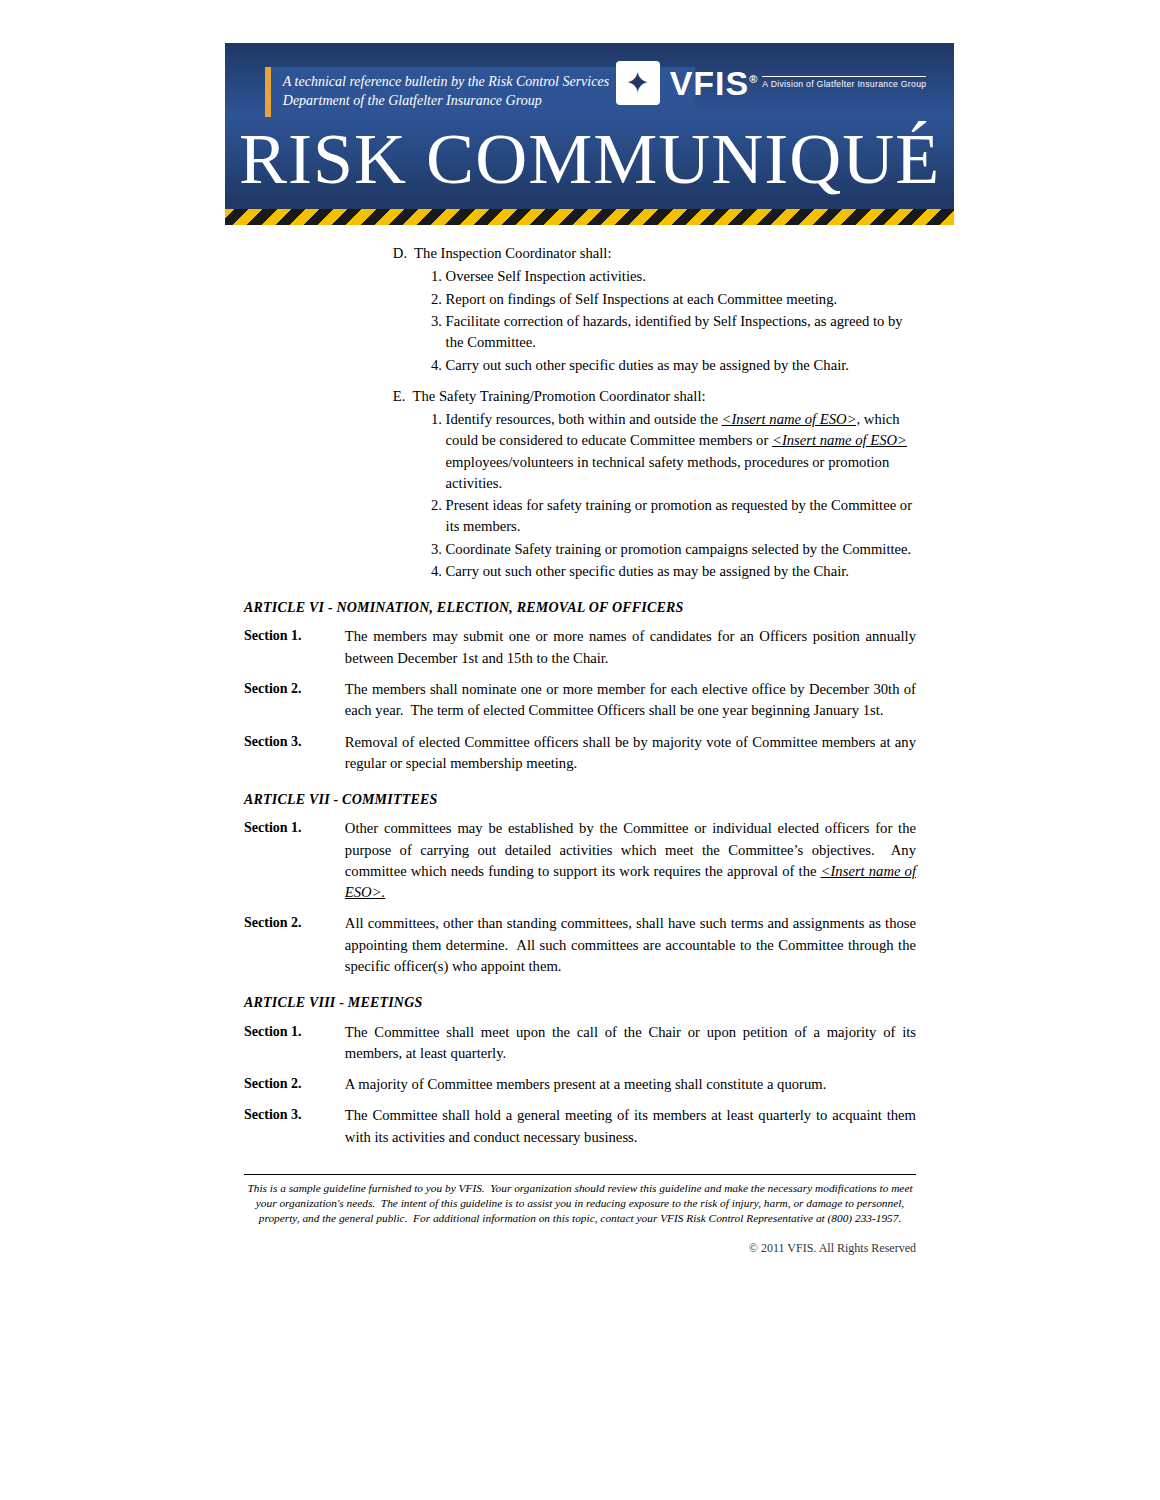A technical reference bulletin by the Risk Control Services
Department of the Glatfelter Insurance Group
✦ VFIS®
A Division of Glatfelter Insurance Group
RISK COMMUNIQUÉ
D. The Inspection Coordinator shall:
Oversee Self Inspection activities.
Report on findings of Self Inspections at each Committee meeting.
Facilitate correction of hazards, identified by Self Inspections, as agreed to by the Committee.
Carry out such other specific duties as may be assigned by the Chair.
E. The Safety Training/Promotion Coordinator shall:
Identify resources, both within and outside the <Insert name of ESO>, which could be considered to educate Committee members or <Insert name of ESO> employees/volunteers in technical safety methods, procedures or promotion activities.
Present ideas for safety training or promotion as requested by the Committee or its members.
Coordinate Safety training or promotion campaigns selected by the Committee.
Carry out such other specific duties as may be assigned by the Chair.
ARTICLE VI - NOMINATION, ELECTION, REMOVAL OF OFFICERS
Section 1.
The members may submit one or more names of candidates for an Officers position annually between December 1st and 15th to the Chair.
Section 2.
The members shall nominate one or more member for each elective office by December 30th of each year. The term of elected Committee Officers shall be one year beginning January 1st.
Section 3.
Removal of elected Committee officers shall be by majority vote of Committee members at any regular or special membership meeting.
ARTICLE VII - COMMITTEES
Section 1.
Other committees may be established by the Committee or individual elected officers for the purpose of carrying out detailed activities which meet the Committee’s objectives. Any committee which needs funding to support its work requires the approval of the <Insert name of ESO>.
Section 2.
All committees, other than standing committees, shall have such terms and assignments as those appointing them determine. All such committees are accountable to the Committee through the specific officer(s) who appoint them.
ARTICLE VIII - MEETINGS
Section 1.
The Committee shall meet upon the call of the Chair or upon petition of a majority of its members, at least quarterly.
Section 2.
A majority of Committee members present at a meeting shall constitute a quorum.
Section 3.
The Committee shall hold a general meeting of its members at least quarterly to acquaint them with its activities and conduct necessary business.
This is a sample guideline furnished to you by VFIS. Your organization should review this guideline and make the necessary modifications to meet your organization's needs. The intent of this guideline is to assist you in reducing exposure to the risk of injury, harm, or damage to personnel, property, and the general public. For additional information on this topic, contact your VFIS Risk Control Representative at (800) 233-1957.
© 2011 VFIS. All Rights Reserved